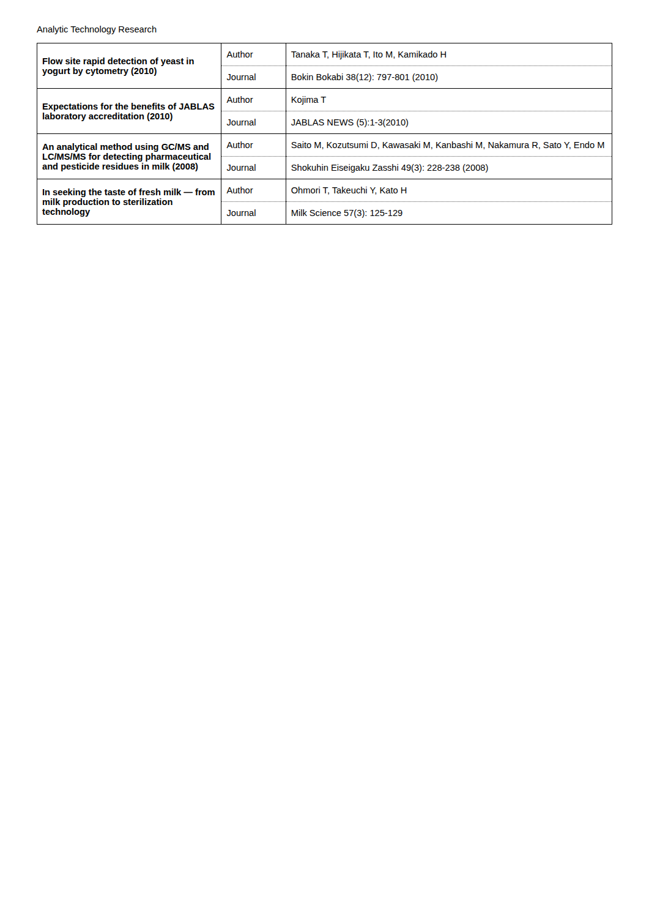Analytic Technology Research
| Flow site rapid detection of yeast in yogurt by cytometry (2010) | Author | Tanaka T, Hijikata T, Ito M, Kamikado H |
| Journal | Bokin Bokabi 38(12): 797-801 (2010) |
| Expectations for the benefits of JABLAS laboratory accreditation (2010) | Author | Kojima T |
| Journal | JABLAS NEWS (5):1-3(2010) |
| An analytical method using GC/MS and LC/MS/MS for detecting pharmaceutical and pesticide residues in milk (2008) | Author | Saito M, Kozutsumi D, Kawasaki M, Kanbashi M, Nakamura R, Sato Y, Endo M |
| Journal | Shokuhin Eiseigaku Zasshi 49(3): 228-238 (2008) |
| In seeking the taste of fresh milk — from milk production to sterilization technology | Author | Ohmori T, Takeuchi Y, Kato H |
| Journal | Milk Science 57(3): 125-129 |